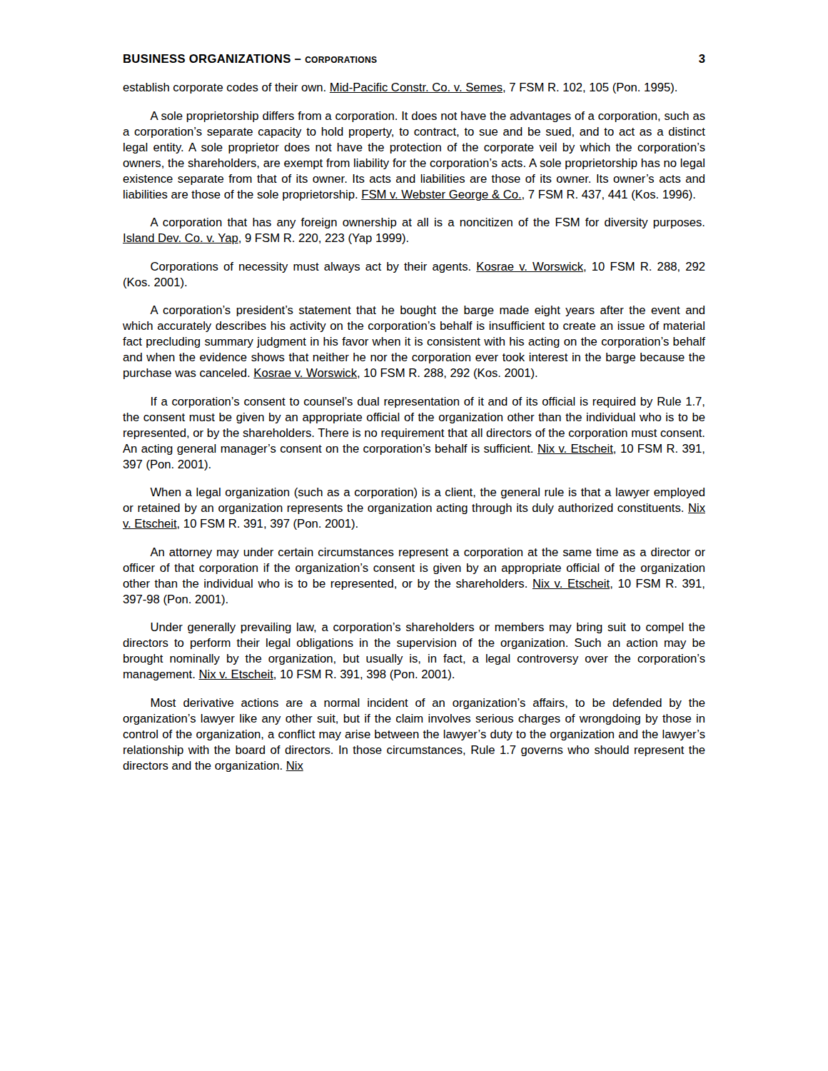BUSINESS ORGANIZATIONS – Corporations 3
establish corporate codes of their own. Mid-Pacific Constr. Co. v. Semes, 7 FSM R. 102, 105 (Pon. 1995).
A sole proprietorship differs from a corporation. It does not have the advantages of a corporation, such as a corporation’s separate capacity to hold property, to contract, to sue and be sued, and to act as a distinct legal entity. A sole proprietor does not have the protection of the corporate veil by which the corporation’s owners, the shareholders, are exempt from liability for the corporation’s acts. A sole proprietorship has no legal existence separate from that of its owner. Its acts and liabilities are those of its owner. Its owner’s acts and liabilities are those of the sole proprietorship. FSM v. Webster George & Co., 7 FSM R. 437, 441 (Kos. 1996).
A corporation that has any foreign ownership at all is a noncitizen of the FSM for diversity purposes. Island Dev. Co. v. Yap, 9 FSM R. 220, 223 (Yap 1999).
Corporations of necessity must always act by their agents. Kosrae v. Worswick, 10 FSM R. 288, 292 (Kos. 2001).
A corporation’s president’s statement that he bought the barge made eight years after the event and which accurately describes his activity on the corporation’s behalf is insufficient to create an issue of material fact precluding summary judgment in his favor when it is consistent with his acting on the corporation’s behalf and when the evidence shows that neither he nor the corporation ever took interest in the barge because the purchase was canceled. Kosrae v. Worswick, 10 FSM R. 288, 292 (Kos. 2001).
If a corporation’s consent to counsel’s dual representation of it and of its official is required by Rule 1.7, the consent must be given by an appropriate official of the organization other than the individual who is to be represented, or by the shareholders. There is no requirement that all directors of the corporation must consent. An acting general manager’s consent on the corporation’s behalf is sufficient. Nix v. Etscheit, 10 FSM R. 391, 397 (Pon. 2001).
When a legal organization (such as a corporation) is a client, the general rule is that a lawyer employed or retained by an organization represents the organization acting through its duly authorized constituents. Nix v. Etscheit, 10 FSM R. 391, 397 (Pon. 2001).
An attorney may under certain circumstances represent a corporation at the same time as a director or officer of that corporation if the organization’s consent is given by an appropriate official of the organization other than the individual who is to be represented, or by the shareholders. Nix v. Etscheit, 10 FSM R. 391, 397-98 (Pon. 2001).
Under generally prevailing law, a corporation’s shareholders or members may bring suit to compel the directors to perform their legal obligations in the supervision of the organization. Such an action may be brought nominally by the organization, but usually is, in fact, a legal controversy over the corporation’s management. Nix v. Etscheit, 10 FSM R. 391, 398 (Pon. 2001).
Most derivative actions are a normal incident of an organization’s affairs, to be defended by the organization’s lawyer like any other suit, but if the claim involves serious charges of wrongdoing by those in control of the organization, a conflict may arise between the lawyer’s duty to the organization and the lawyer’s relationship with the board of directors. In those circumstances, Rule 1.7 governs who should represent the directors and the organization. Nix